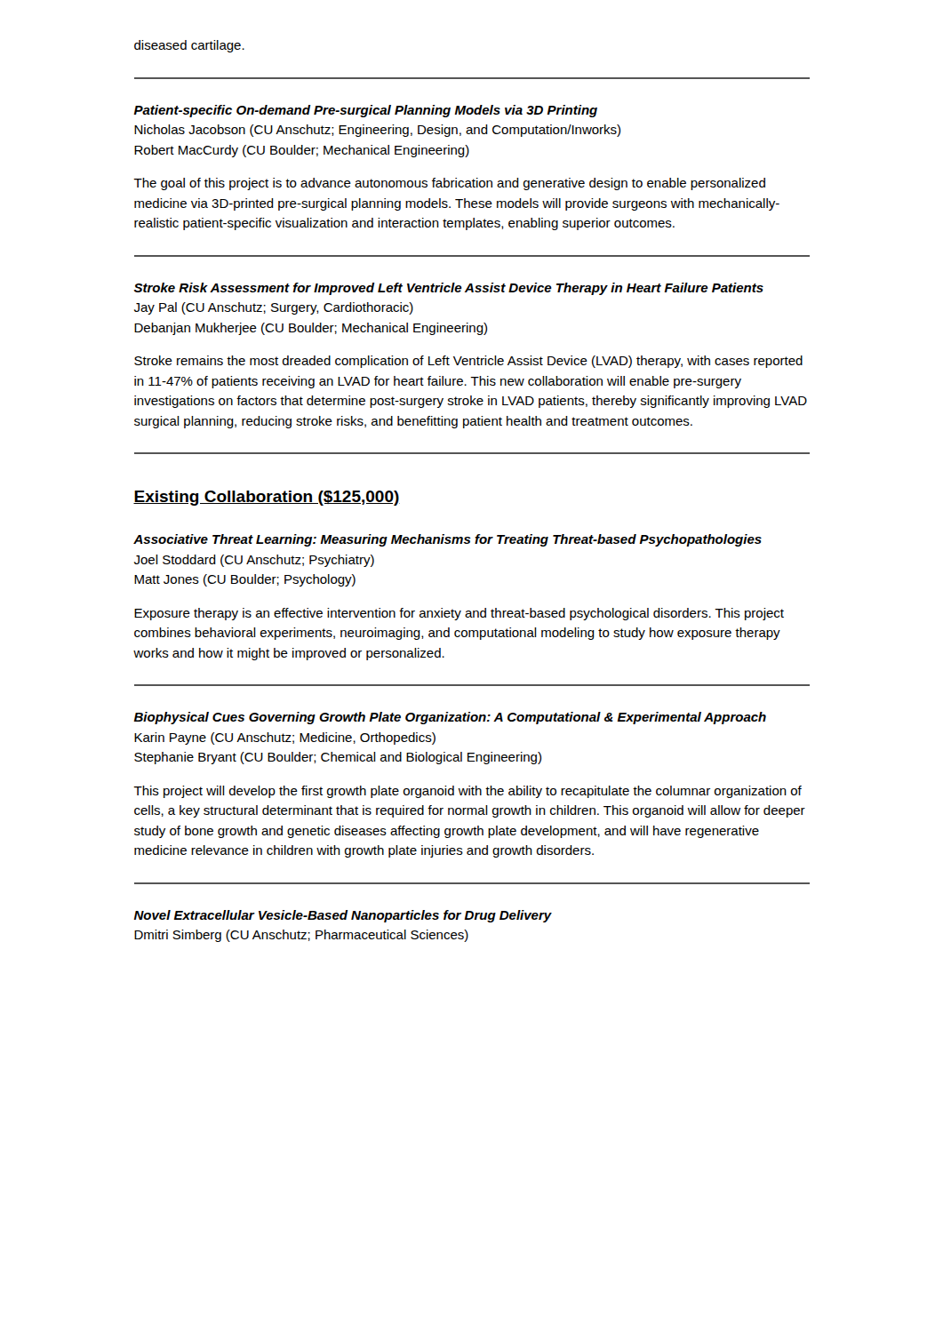diseased cartilage.
Patient-specific On-demand Pre-surgical Planning Models via 3D Printing
Nicholas Jacobson (CU Anschutz; Engineering, Design, and Computation/Inworks)
Robert MacCurdy (CU Boulder; Mechanical Engineering)
The goal of this project is to advance autonomous fabrication and generative design to enable personalized medicine via 3D-printed pre-surgical planning models. These models will provide surgeons with mechanically-realistic patient-specific visualization and interaction templates, enabling superior outcomes.
Stroke Risk Assessment for Improved Left Ventricle Assist Device Therapy in Heart Failure Patients
Jay Pal (CU Anschutz; Surgery, Cardiothoracic)
Debanjan Mukherjee (CU Boulder; Mechanical Engineering)
Stroke remains the most dreaded complication of Left Ventricle Assist Device (LVAD) therapy, with cases reported in 11-47% of patients receiving an LVAD for heart failure. This new collaboration will enable pre-surgery investigations on factors that determine post-surgery stroke in LVAD patients, thereby significantly improving LVAD surgical planning, reducing stroke risks, and benefitting patient health and treatment outcomes.
Existing Collaboration ($125,000)
Associative Threat Learning: Measuring Mechanisms for Treating Threat-based Psychopathologies
Joel Stoddard (CU Anschutz; Psychiatry)
Matt Jones (CU Boulder; Psychology)
Exposure therapy is an effective intervention for anxiety and threat-based psychological disorders. This project combines behavioral experiments, neuroimaging, and computational modeling to study how exposure therapy works and how it might be improved or personalized.
Biophysical Cues Governing Growth Plate Organization: A Computational & Experimental Approach
Karin Payne (CU Anschutz; Medicine, Orthopedics)
Stephanie Bryant (CU Boulder; Chemical and Biological Engineering)
This project will develop the first growth plate organoid with the ability to recapitulate the columnar organization of cells, a key structural determinant that is required for normal growth in children. This organoid will allow for deeper study of bone growth and genetic diseases affecting growth plate development, and will have regenerative medicine relevance in children with growth plate injuries and growth disorders.
Novel Extracellular Vesicle-Based Nanoparticles for Drug Delivery
Dmitri Simberg (CU Anschutz; Pharmaceutical Sciences)